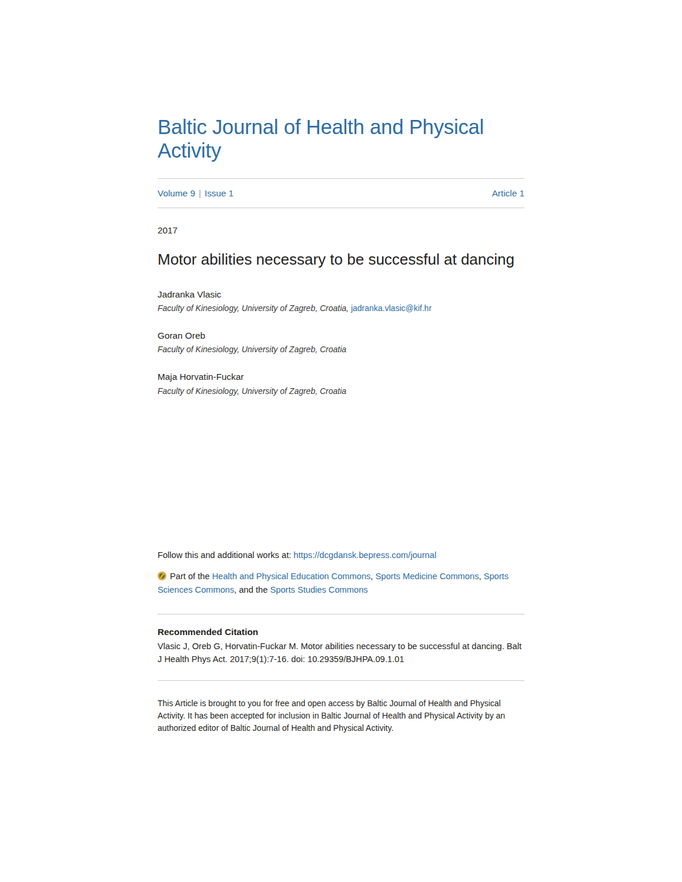Baltic Journal of Health and Physical Activity
Volume 9|Issue 1
Article 1
2017
Motor abilities necessary to be successful at dancing
Jadranka Vlasic Faculty of Kinesiology, University of Zagreb, Croatia, jadranka.vlasic@kif.hr
Goran Oreb Faculty of Kinesiology, University of Zagreb, Croatia
Maja Horvatin-Fuckar Faculty of Kinesiology, University of Zagreb, Croatia
Follow this and additional works at: https://dcgdansk.bepress.com/journal
Part of the Health and Physical Education Commons, Sports Medicine Commons, Sports Sciences Commons, and the Sports Studies Commons
Recommended Citation
Vlasic J, Oreb G, Horvatin-Fuckar M. Motor abilities necessary to be successful at dancing. Balt J Health Phys Act. 2017;9(1):7-16. doi: 10.29359/BJHPA.09.1.01
This Article is brought to you for free and open access by Baltic Journal of Health and Physical Activity. It has been accepted for inclusion in Baltic Journal of Health and Physical Activity by an authorized editor of Baltic Journal of Health and Physical Activity.